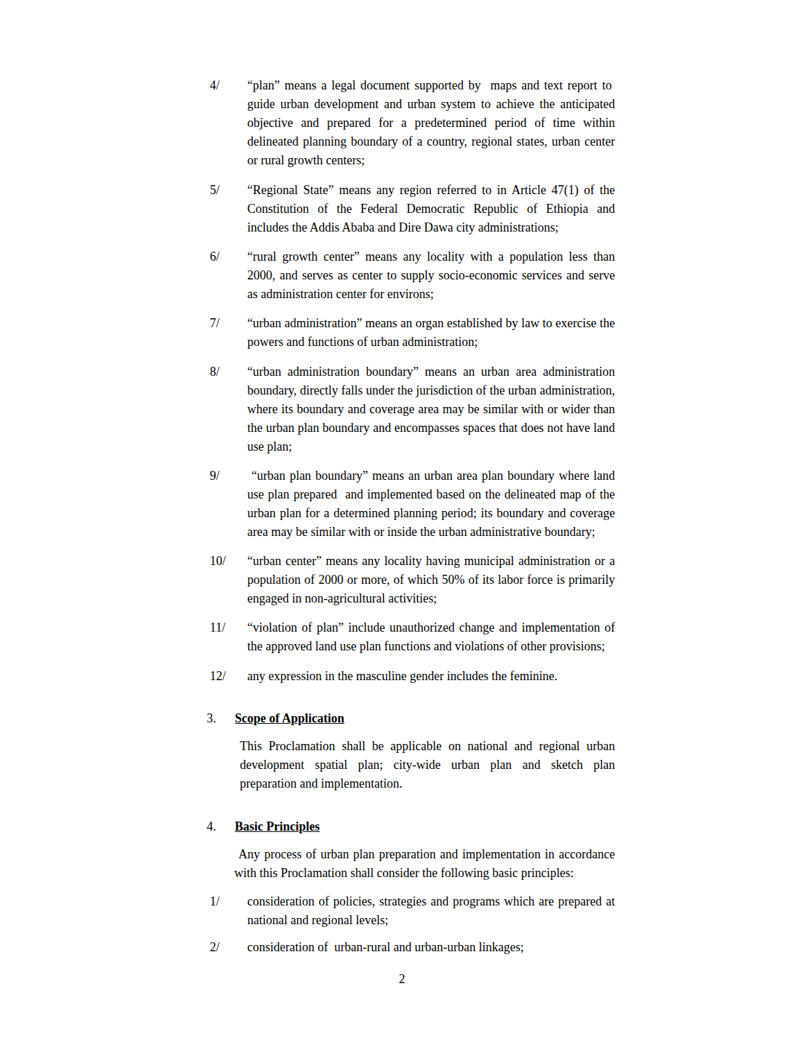4/ “plan” means a legal document supported by maps and text report to guide urban development and urban system to achieve the anticipated objective and prepared for a predetermined period of time within delineated planning boundary of a country, regional states, urban center or rural growth centers;
5/ “Regional State” means any region referred to in Article 47(1) of the Constitution of the Federal Democratic Republic of Ethiopia and includes the Addis Ababa and Dire Dawa city administrations;
6/ “rural growth center” means any locality with a population less than 2000, and serves as center to supply socio-economic services and serve as administration center for environs;
7/ “urban administration” means an organ established by law to exercise the powers and functions of urban administration;
8/ “urban administration boundary” means an urban area administration boundary, directly falls under the jurisdiction of the urban administration, where its boundary and coverage area may be similar with or wider than the urban plan boundary and encompasses spaces that does not have land use plan;
9/ “urban plan boundary” means an urban area plan boundary where land use plan prepared and implemented based on the delineated map of the urban plan for a determined planning period; its boundary and coverage area may be similar with or inside the urban administrative boundary;
10/ “urban center” means any locality having municipal administration or a population of 2000 or more, of which 50% of its labor force is primarily engaged in non-agricultural activities;
11/ “violation of plan” include unauthorized change and implementation of the approved land use plan functions and violations of other provisions;
12/ any expression in the masculine gender includes the feminine.
3. Scope of Application
This Proclamation shall be applicable on national and regional urban development spatial plan; city-wide urban plan and sketch plan preparation and implementation.
4. Basic Principles
Any process of urban plan preparation and implementation in accordance with this Proclamation shall consider the following basic principles:
1/ consideration of policies, strategies and programs which are prepared at national and regional levels;
2/ consideration of urban-rural and urban-urban linkages;
2